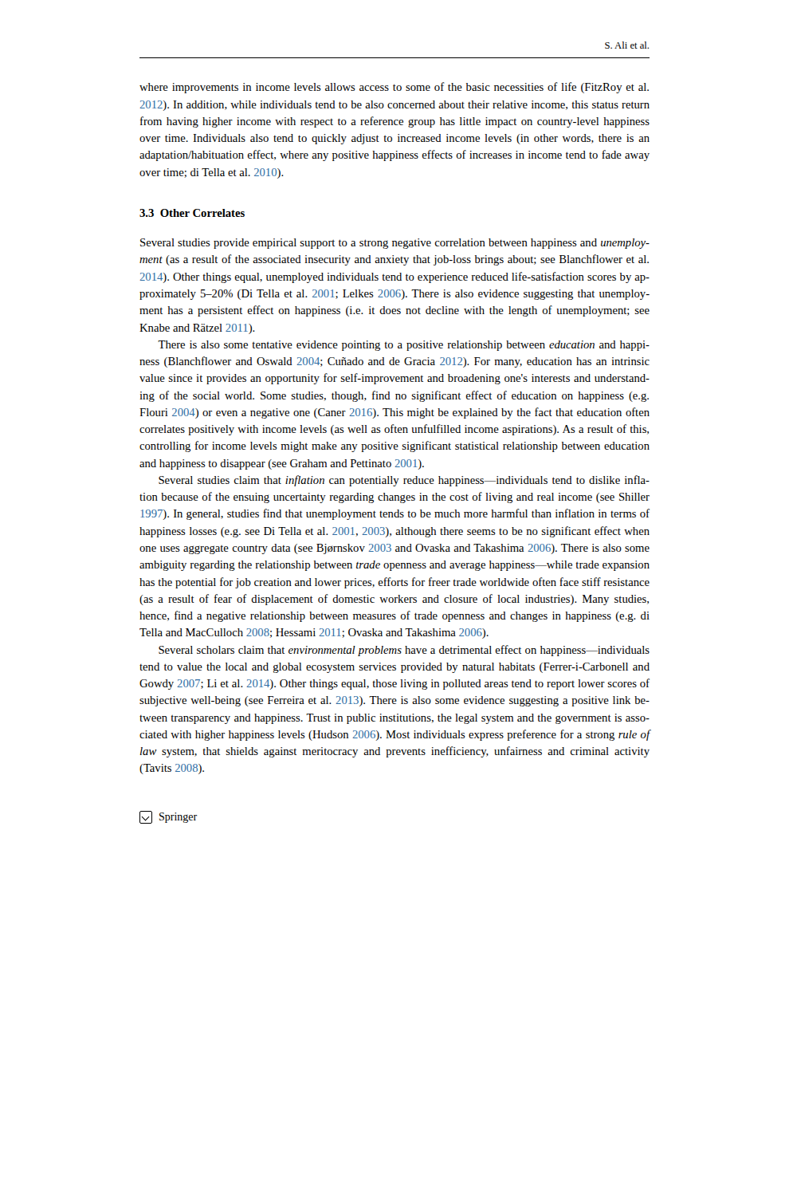S. Ali et al.
where improvements in income levels allows access to some of the basic necessities of life (FitzRoy et al. 2012). In addition, while individuals tend to be also concerned about their relative income, this status return from having higher income with respect to a reference group has little impact on country-level happiness over time. Individuals also tend to quickly adjust to increased income levels (in other words, there is an adaptation/habituation effect, where any positive happiness effects of increases in income tend to fade away over time; di Tella et al. 2010).
3.3 Other Correlates
Several studies provide empirical support to a strong negative correlation between happiness and unemployment (as a result of the associated insecurity and anxiety that job-loss brings about; see Blanchflower et al. 2014). Other things equal, unemployed individuals tend to experience reduced life-satisfaction scores by approximately 5–20% (Di Tella et al. 2001; Lelkes 2006). There is also evidence suggesting that unemployment has a persistent effect on happiness (i.e. it does not decline with the length of unemployment; see Knabe and Rätzel 2011).
There is also some tentative evidence pointing to a positive relationship between education and happiness (Blanchflower and Oswald 2004; Cuñado and de Gracia 2012). For many, education has an intrinsic value since it provides an opportunity for self-improvement and broadening one's interests and understanding of the social world. Some studies, though, find no significant effect of education on happiness (e.g. Flouri 2004) or even a negative one (Caner 2016). This might be explained by the fact that education often correlates positively with income levels (as well as often unfulfilled income aspirations). As a result of this, controlling for income levels might make any positive significant statistical relationship between education and happiness to disappear (see Graham and Pettinato 2001).
Several studies claim that inflation can potentially reduce happiness—individuals tend to dislike inflation because of the ensuing uncertainty regarding changes in the cost of living and real income (see Shiller 1997). In general, studies find that unemployment tends to be much more harmful than inflation in terms of happiness losses (e.g. see Di Tella et al. 2001, 2003), although there seems to be no significant effect when one uses aggregate country data (see Bjørnskov 2003 and Ovaska and Takashima 2006). There is also some ambiguity regarding the relationship between trade openness and average happiness—while trade expansion has the potential for job creation and lower prices, efforts for freer trade worldwide often face stiff resistance (as a result of fear of displacement of domestic workers and closure of local industries). Many studies, hence, find a negative relationship between measures of trade openness and changes in happiness (e.g. di Tella and MacCulloch 2008; Hessami 2011; Ovaska and Takashima 2006).
Several scholars claim that environmental problems have a detrimental effect on happiness—individuals tend to value the local and global ecosystem services provided by natural habitats (Ferrer-i-Carbonell and Gowdy 2007; Li et al. 2014). Other things equal, those living in polluted areas tend to report lower scores of subjective well-being (see Ferreira et al. 2013). There is also some evidence suggesting a positive link between transparency and happiness. Trust in public institutions, the legal system and the government is associated with higher happiness levels (Hudson 2006). Most individuals express preference for a strong rule of law system, that shields against meritocracy and prevents inefficiency, unfairness and criminal activity (Tavits 2008).
Springer